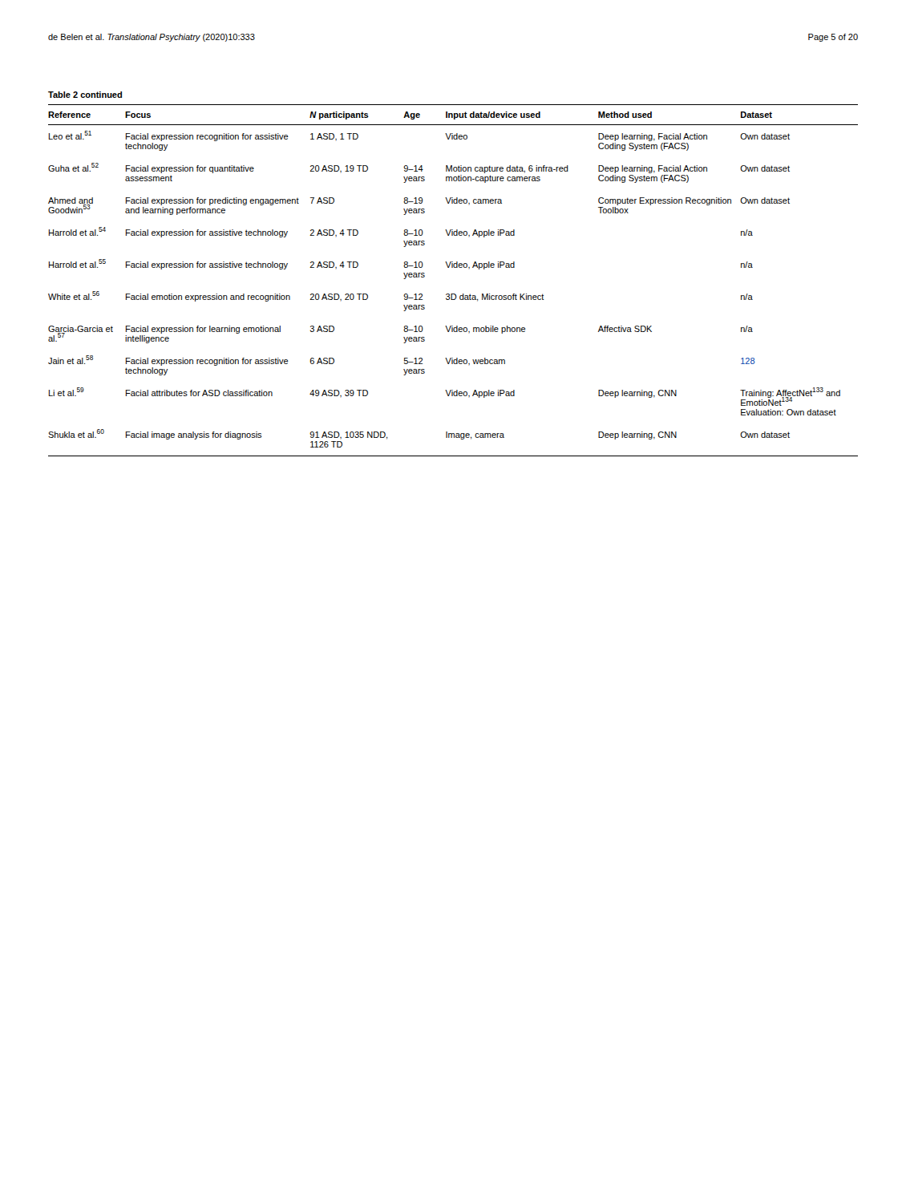de Belen et al. Translational Psychiatry (2020)10:333 Page 5 of 20
Table 2 continued
| Reference | Focus | N participants | Age | Input data/device used | Method used | Dataset |
| --- | --- | --- | --- | --- | --- | --- |
| Leo et al. 51 | Facial expression recognition for assistive technology | 1 ASD, 1 TD | | Video | Deep learning, Facial Action Coding System (FACS) | Own dataset |
| Guha et al. 52 | Facial expression for quantitative assessment | 20 ASD, 19 TD | 9–14 years | Motion capture data, 6 infra-red motion-capture cameras | Deep learning, Facial Action Coding System (FACS) | Own dataset |
| Ahmed and Goodwin 53 | Facial expression for predicting engagement and learning performance | 7 ASD | 8–19 years | Video, camera | Computer Expression Recognition Toolbox | Own dataset |
| Harrold et al. 54 | Facial expression for assistive technology | 2 ASD, 4 TD | 8–10 years | Video, Apple iPad | | n/a |
| Harrold et al. 55 | Facial expression for assistive technology | 2 ASD, 4 TD | 8–10 years | Video, Apple iPad | | n/a |
| White et al. 56 | Facial emotion expression and recognition | 20 ASD, 20 TD | 9–12 years | 3D data, Microsoft Kinect | | n/a |
| Garcia-Garcia et al. 57 | Facial expression for learning emotional intelligence | 3 ASD | 8–10 years | Video, mobile phone | Affectiva SDK | n/a |
| Jain et al. 58 | Facial expression recognition for assistive technology | 6 ASD | 5–12 years | Video, webcam | | 128 |
| Li et al. 59 | Facial attributes for ASD classification | 49 ASD, 39 TD | | Video, Apple iPad | Deep learning, CNN | Training: AffectNet 133 and EmotioNet 134 Evaluation: Own dataset |
| Shukla et al. 60 | Facial image analysis for diagnosis | 91 ASD, 1035 NDD, 1126 TD | | Image, camera | Deep learning, CNN | Own dataset |